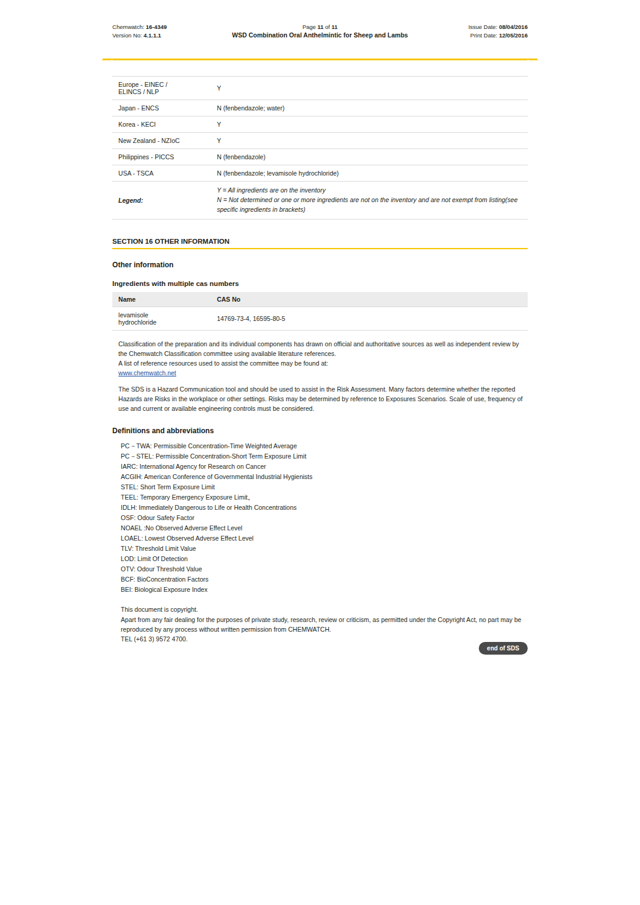Chemwatch: 16-4349
Version No: 4.1.1.1
Page 11 of 11
Issue Date: 08/04/2016
Print Date: 12/05/2016
WSD Combination Oral Anthelmintic for Sheep and Lambs
| Europe - EINEC / ELINCS / NLP | Y |
| Japan - ENCS | N (fenbendazole; water) |
| Korea - KECI | Y |
| New Zealand - NZIoC | Y |
| Philippines - PICCS | N (fenbendazole) |
| USA - TSCA | N (fenbendazole; levamisole hydrochloride) |
| Legend: | Y = All ingredients are on the inventory N = Not determined or one or more ingredients are not on the inventory and are not exempt from listing(see specific ingredients in brackets) |
SECTION 16 OTHER INFORMATION
Other information
Ingredients with multiple cas numbers
| Name | CAS No |
| --- | --- |
| levamisole hydrochloride | 14769-73-4, 16595-80-5 |
Classification of the preparation and its individual components has drawn on official and authoritative sources as well as independent review by the Chemwatch Classification committee using available literature references.
A list of reference resources used to assist the committee may be found at:
www.chemwatch.net
The SDS is a Hazard Communication tool and should be used to assist in the Risk Assessment. Many factors determine whether the reported Hazards are Risks in the workplace or other settings. Risks may be determined by reference to Exposures Scenarios. Scale of use, frequency of use and current or available engineering controls must be considered.
Definitions and abbreviations
PC－TWA: Permissible Concentration-Time Weighted Average
PC－STEL: Permissible Concentration-Short Term Exposure Limit
IARC: International Agency for Research on Cancer
ACGIH: American Conference of Governmental Industrial Hygienists
STEL: Short Term Exposure Limit
TEEL: Temporary Emergency Exposure Limit。
IDLH: Immediately Dangerous to Life or Health Concentrations
OSF: Odour Safety Factor
NOAEL :No Observed Adverse Effect Level
LOAEL: Lowest Observed Adverse Effect Level
TLV: Threshold Limit Value
LOD: Limit Of Detection
OTV: Odour Threshold Value
BCF: BioConcentration Factors
BEI: Biological Exposure Index
This document is copyright.
Apart from any fair dealing for the purposes of private study, research, review or criticism, as permitted under the Copyright Act, no part may be reproduced by any process without written permission from CHEMWATCH.
TEL (+61 3) 9572 4700.
end of SDS